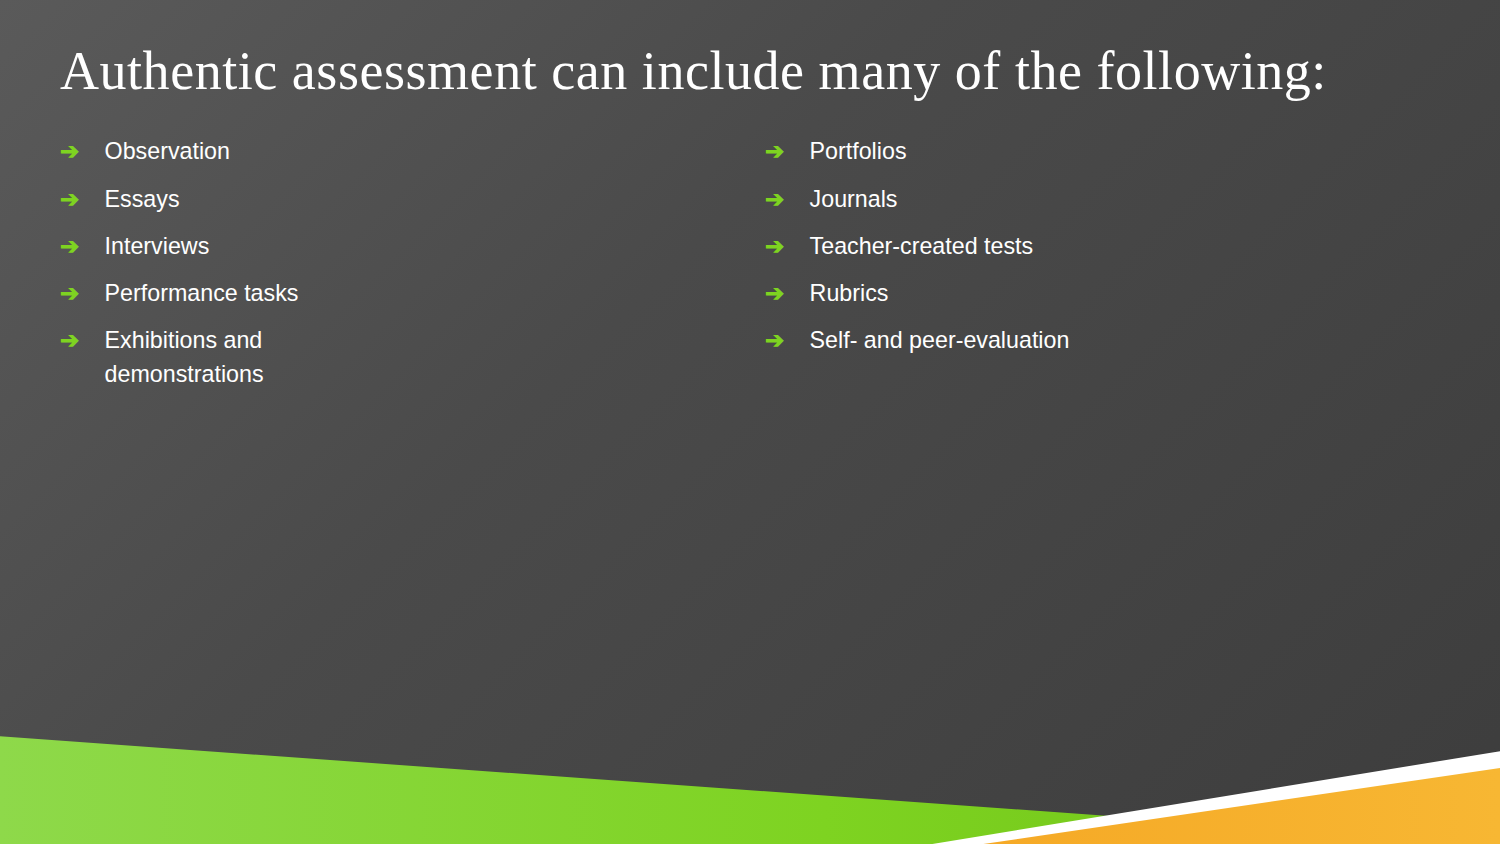Authentic assessment can include many of the following:
➔Observation
➔Essays
➔Interviews
➔Performance tasks
➔Exhibitions and demonstrations
➔Portfolios
➔Journals
➔Teacher-created tests
➔Rubrics
➔Self- and peer-evaluation